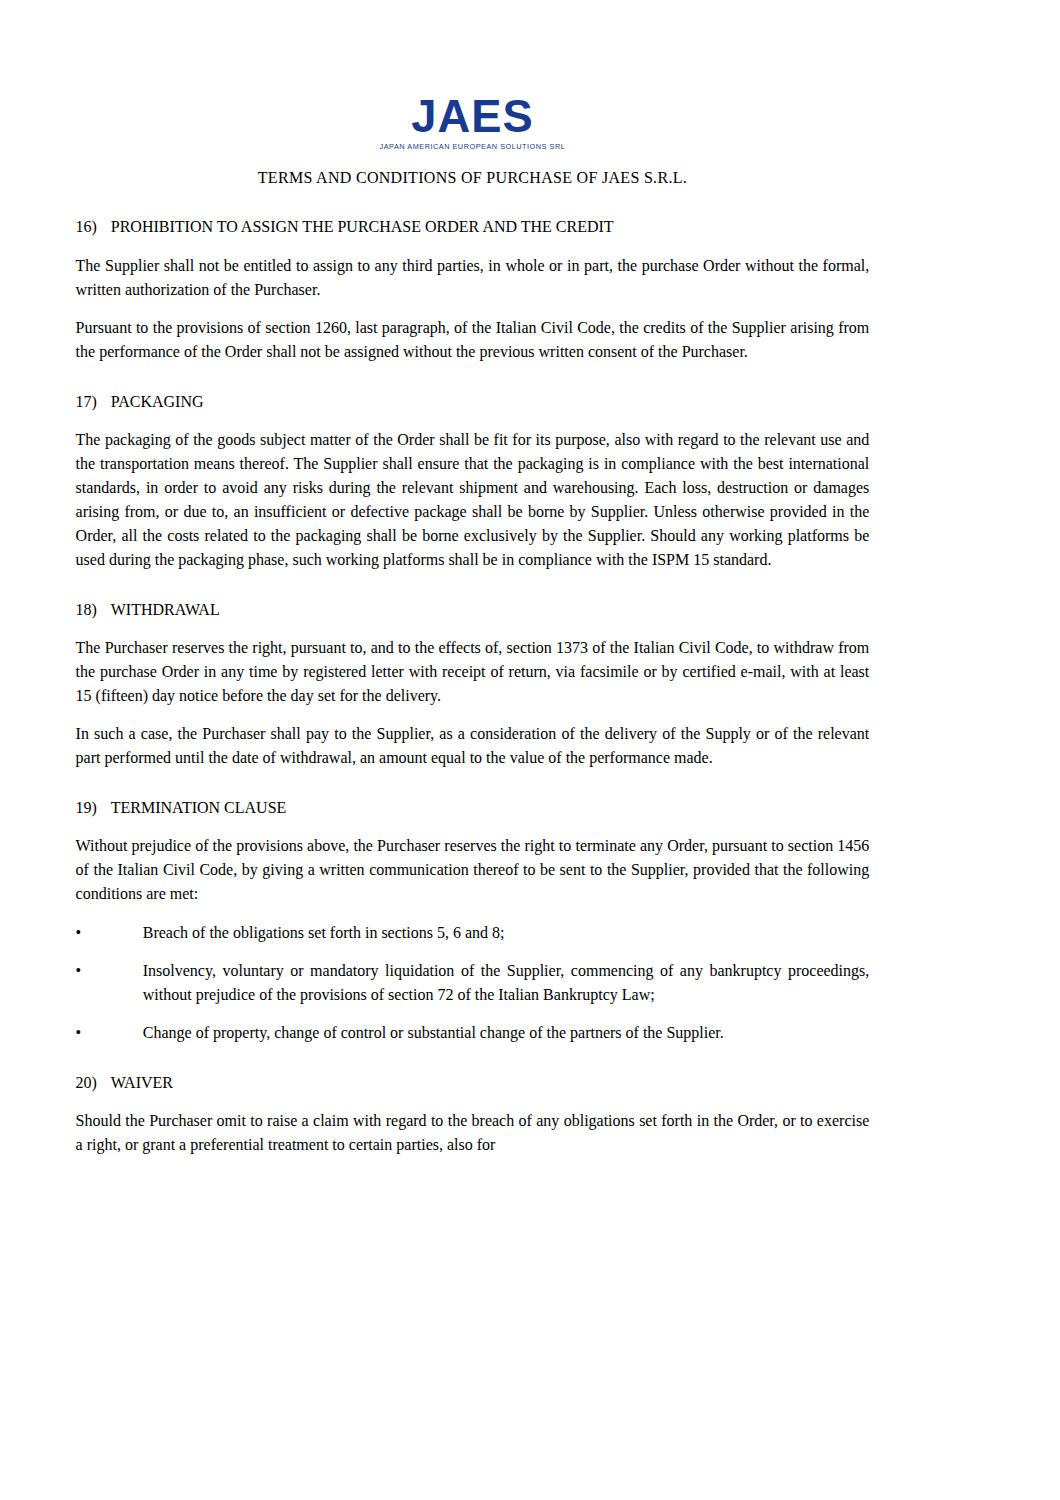JAES
JAPAN AMERICAN EUROPEAN SOLUTIONS SRL
TERMS AND CONDITIONS OF PURCHASE OF JAES S.R.L.
16) PROHIBITION TO ASSIGN THE PURCHASE ORDER AND THE CREDIT
The Supplier shall not be entitled to assign to any third parties, in whole or in part, the purchase Order without the formal, written authorization of the Purchaser.
Pursuant to the provisions of section 1260, last paragraph, of the Italian Civil Code, the credits of the Supplier arising from the performance of the Order shall not be assigned without the previous written consent of the Purchaser.
17) PACKAGING
The packaging of the goods subject matter of the Order shall be fit for its purpose, also with regard to the relevant use and the transportation means thereof. The Supplier shall ensure that the packaging is in compliance with the best international standards, in order to avoid any risks during the relevant shipment and warehousing. Each loss, destruction or damages arising from, or due to, an insufficient or defective package shall be borne by Supplier. Unless otherwise provided in the Order, all the costs related to the packaging shall be borne exclusively by the Supplier. Should any working platforms be used during the packaging phase, such working platforms shall be in compliance with the ISPM 15 standard.
18) WITHDRAWAL
The Purchaser reserves the right, pursuant to, and to the effects of, section 1373 of the Italian Civil Code, to withdraw from the purchase Order in any time by registered letter with receipt of return, via facsimile or by certified e-mail, with at least 15 (fifteen) day notice before the day set for the delivery.
In such a case, the Purchaser shall pay to the Supplier, as a consideration of the delivery of the Supply or of the relevant part performed until the date of withdrawal, an amount equal to the value of the performance made.
19) TERMINATION CLAUSE
Without prejudice of the provisions above, the Purchaser reserves the right to terminate any Order, pursuant to section 1456 of the Italian Civil Code, by giving a written communication thereof to be sent to the Supplier, provided that the following conditions are met:
Breach of the obligations set forth in sections 5, 6 and 8;
Insolvency, voluntary or mandatory liquidation of the Supplier, commencing of any bankruptcy proceedings, without prejudice of the provisions of section 72 of the Italian Bankruptcy Law;
Change of property, change of control or substantial change of the partners of the Supplier.
20) WAIVER
Should the Purchaser omit to raise a claim with regard to the breach of any obligations set forth in the Order, or to exercise a right, or grant a preferential treatment to certain parties, also for